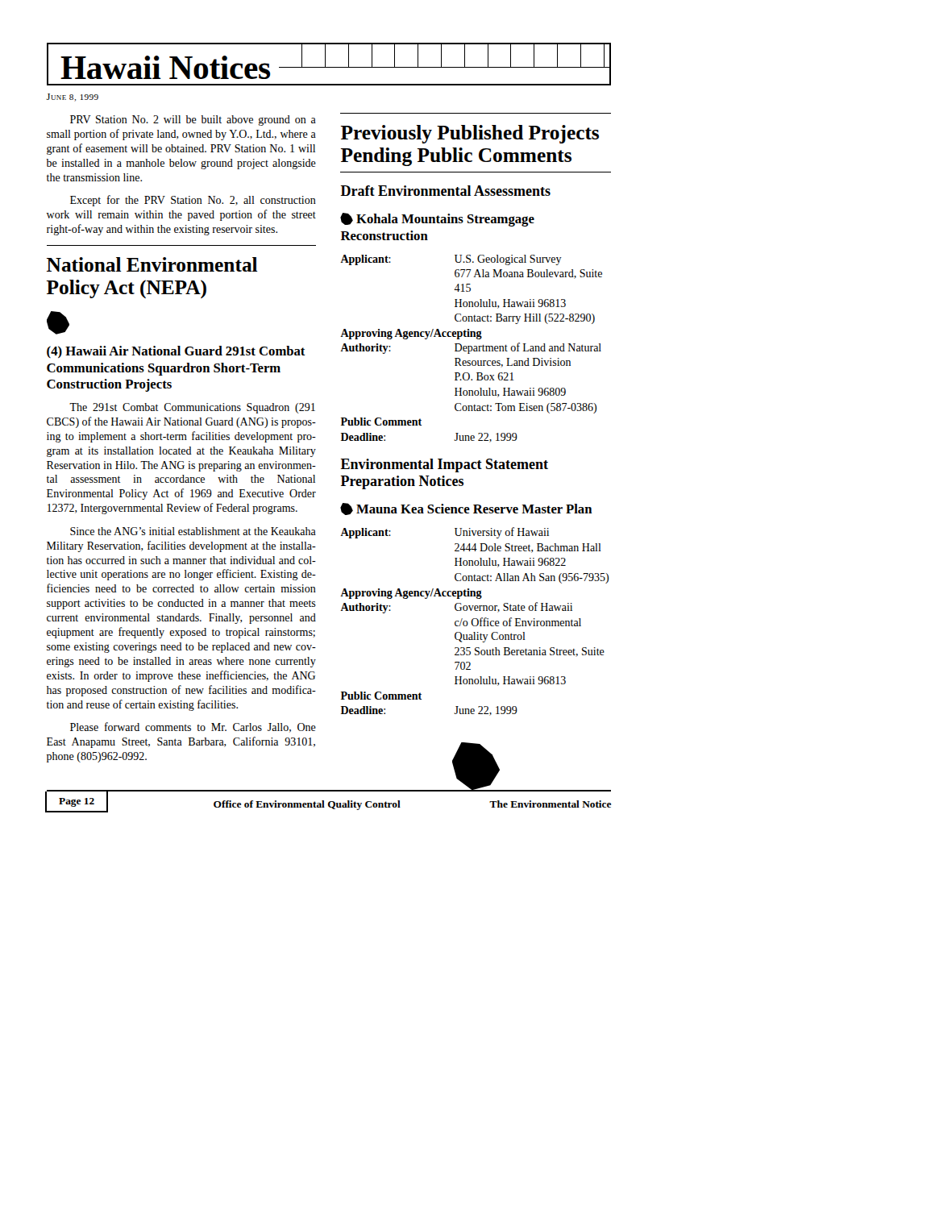Hawaii Notices
June 8, 1999
PRV Station No. 2 will be built above ground on a small portion of private land, owned by Y.O., Ltd., where a grant of easement will be obtained. PRV Station No. 1 will be installed in a manhole below ground project alongside the transmission line.
Except for the PRV Station No. 2, all construction work will remain within the paved portion of the street right-of-way and within the existing reservoir sites.
National Environmental Policy Act (NEPA)
(4) Hawaii Air National Guard 291st Combat Communications Squardron Short-Term Construction Projects
The 291st Combat Communications Squadron (291 CBCS) of the Hawaii Air National Guard (ANG) is proposing to implement a short-term facilities development program at its installation located at the Keaukaha Military Reservation in Hilo. The ANG is preparing an environmental assessment in accordance with the National Environmental Policy Act of 1969 and Executive Order 12372, Intergovernmental Review of Federal programs.
Since the ANG’s initial establishment at the Keaukaha Military Reservation, facilities development at the installation has occurred in such a manner that individual and collective unit operations are no longer efficient. Existing deficiencies need to be corrected to allow certain mission support activities to be conducted in a manner that meets current environmental standards. Finally, personnel and eqiupment are frequently exposed to tropical rainstorms; some existing coverings need to be replaced and new coverings need to be installed in areas where none currently exists. In order to improve these inefficiencies, the ANG has proposed construction of new facilities and modification and reuse of certain existing facilities.
Please forward comments to Mr. Carlos Jallo, One East Anapamu Street, Santa Barbara, California 93101, phone (805)962-0992.
Previously Published Projects Pending Public Comments
Draft Environmental Assessments
Kohala Mountains Streamgage Reconstruction
| Applicant : | U.S. Geological Survey |
| | 677 Ala Moana Boulevard, Suite 415 |
| | Honolulu, Hawaii 96813 |
| | Contact: Barry Hill (522-8290) |
| Approving Agency/Accepting |
| Authority : | Department of Land and Natural Resources, Land Division |
| | P.O. Box 621 |
| | Honolulu, Hawaii 96809 |
| | Contact: Tom Eisen (587-0386) |
| Public Comment |
| Deadline : | June 22, 1999 |
Environmental Impact Statement Preparation Notices
Mauna Kea Science Reserve Master Plan
| Applicant : | University of Hawaii |
| | 2444 Dole Street, Bachman Hall |
| | Honolulu, Hawaii 96822 |
| | Contact: Allan Ah San (956-7935) |
| Approving Agency/Accepting |
| Authority : | Governor, State of Hawaii |
| | c/o Office of Environmental Quality Control |
| | 235 South Beretania Street, Suite 702 |
| | Honolulu, Hawaii 96813 |
| Public Comment |
| Deadline : | June 22, 1999 |
Page 12
Office of Environmental Quality Control
The Environmental Notice